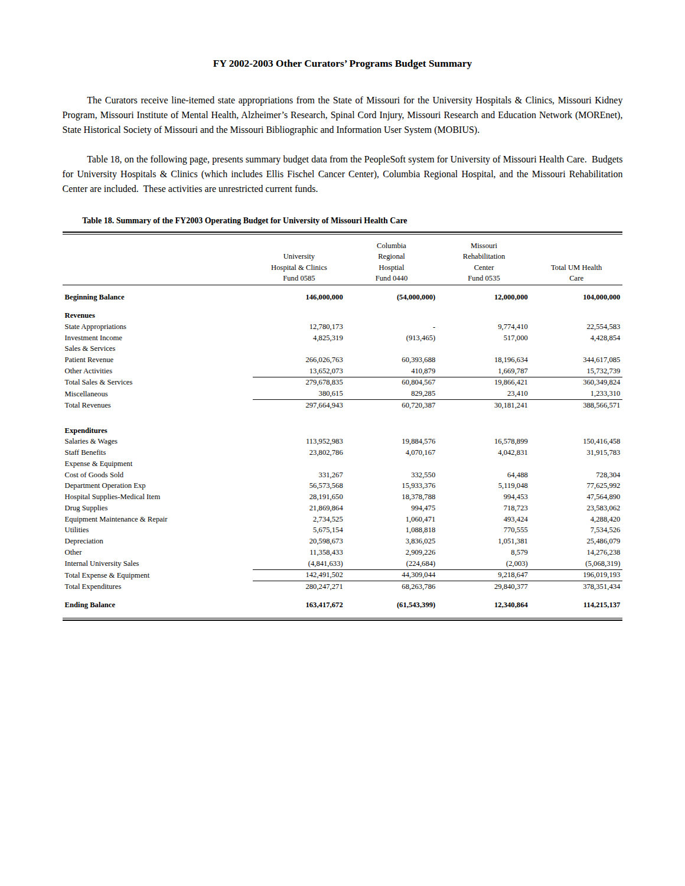FY 2002-2003 Other Curators’ Programs Budget Summary
The Curators receive line-itemed state appropriations from the State of Missouri for the University Hospitals & Clinics, Missouri Kidney Program, Missouri Institute of Mental Health, Alzheimer’s Research, Spinal Cord Injury, Missouri Research and Education Network (MOREnet), State Historical Society of Missouri and the Missouri Bibliographic and Information User System (MOBIUS).
Table 18, on the following page, presents summary budget data from the PeopleSoft system for University of Missouri Health Care. Budgets for University Hospitals & Clinics (which includes Ellis Fischel Cancer Center), Columbia Regional Hospital, and the Missouri Rehabilitation Center are included. These activities are unrestricted current funds.
Table 18. Summary of the FY2003 Operating Budget for University of Missouri Health Care
| | | Columbia | Missouri | |
| --- | --- | --- | --- | --- |
| | University | Regional | Rehabilitation | |
| | Hospital & Clinics | Hosptial | Center | Total UM Health |
| | Fund 0585 | Fund 0440 | Fund 0535 | Care |
| Beginning Balance | 146,000,000 | (54,000,000) | 12,000,000 | 104,000,000 |
| Revenues | | | | |
| State Appropriations | 12,780,173 | - | 9,774,410 | 22,554,583 |
| Investment Income | 4,825,319 | (913,465) | 517,000 | 4,428,854 |
| Sales & Services | | | | |
| Patient Revenue | 266,026,763 | 60,393,688 | 18,196,634 | 344,617,085 |
| Other Activities | 13,652,073 | 410,879 | 1,669,787 | 15,732,739 |
| Total Sales & Services | 279,678,835 | 60,804,567 | 19,866,421 | 360,349,824 |
| Miscellaneous | 380,615 | 829,285 | 23,410 | 1,233,310 |
| Total Revenues | 297,664,943 | 60,720,387 | 30,181,241 | 388,566,571 |
| Expenditures | | | | |
| Salaries & Wages | 113,952,983 | 19,884,576 | 16,578,899 | 150,416,458 |
| Staff Benefits | 23,802,786 | 4,070,167 | 4,042,831 | 31,915,783 |
| Expense & Equipment | | | | |
| Cost of Goods Sold | 331,267 | 332,550 | 64,488 | 728,304 |
| Department Operation Exp | 56,573,568 | 15,933,376 | 5,119,048 | 77,625,992 |
| Hospital Supplies-Medical Item | 28,191,650 | 18,378,788 | 994,453 | 47,564,890 |
| Drug Supplies | 21,869,864 | 994,475 | 718,723 | 23,583,062 |
| Equipment Maintenance & Repair | 2,734,525 | 1,060,471 | 493,424 | 4,288,420 |
| Utilities | 5,675,154 | 1,088,818 | 770,555 | 7,534,526 |
| Depreciation | 20,598,673 | 3,836,025 | 1,051,381 | 25,486,079 |
| Other | 11,358,433 | 2,909,226 | 8,579 | 14,276,238 |
| Internal University Sales | (4,841,633) | (224,684) | (2,003) | (5,068,319) |
| Total Expense & Equipment | 142,491,502 | 44,309,044 | 9,218,647 | 196,019,193 |
| Total Expenditures | 280,247,271 | 68,263,786 | 29,840,377 | 378,351,434 |
| Ending Balance | 163,417,672 | (61,543,399) | 12,340,864 | 114,215,137 |